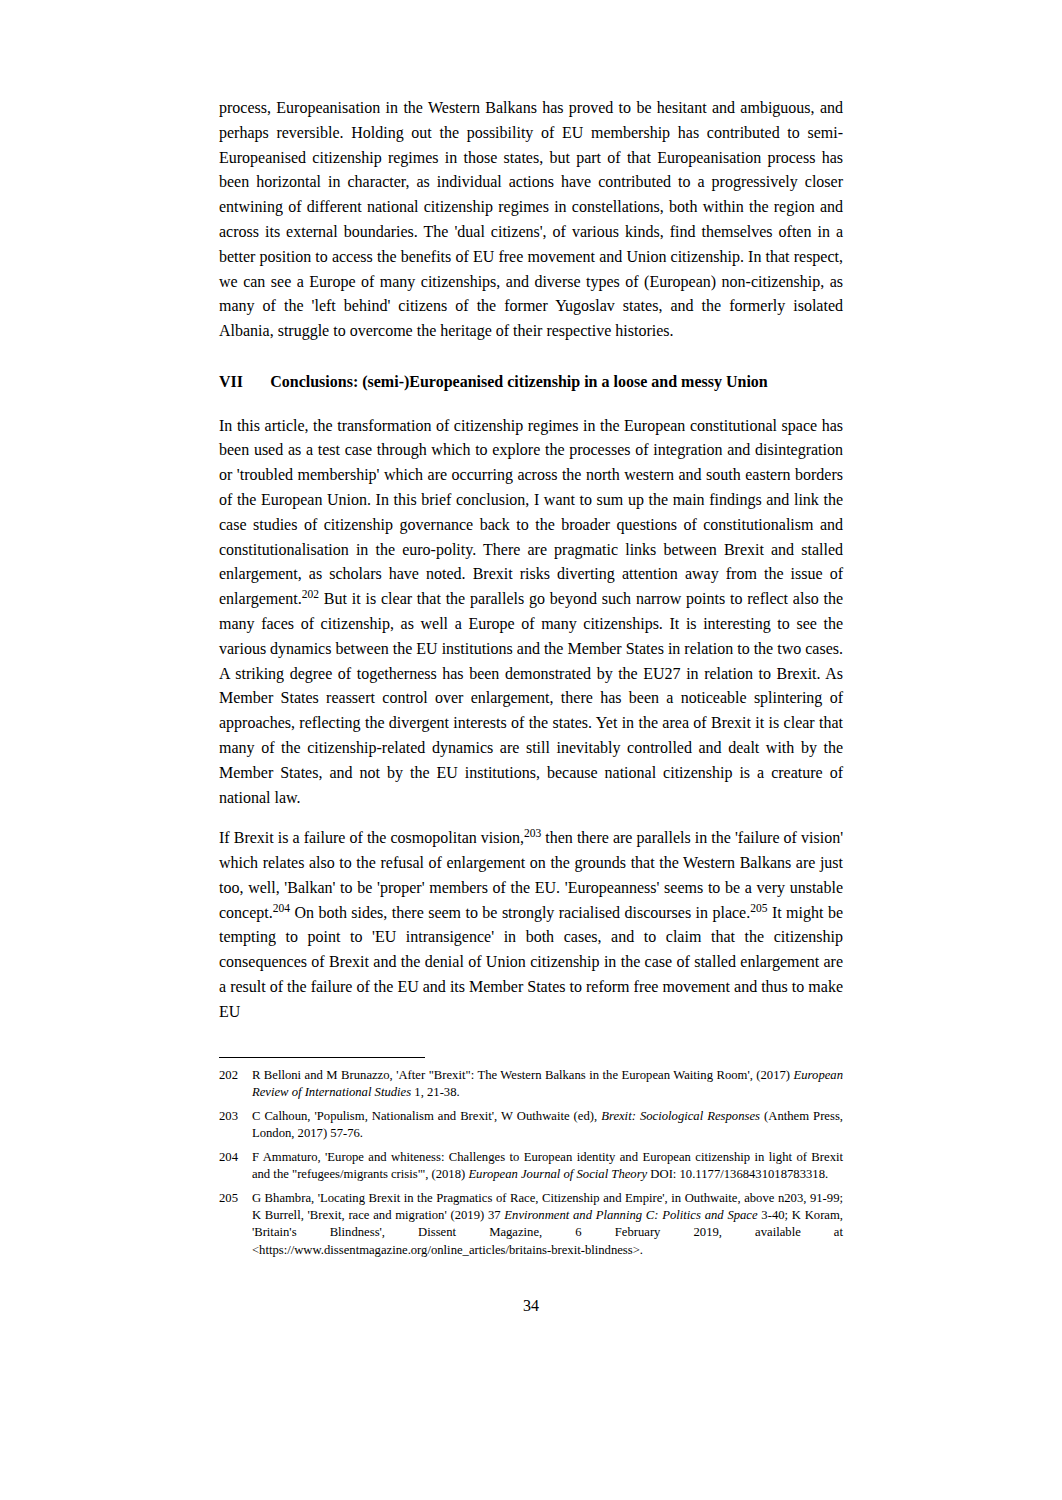process, Europeanisation in the Western Balkans has proved to be hesitant and ambiguous, and perhaps reversible. Holding out the possibility of EU membership has contributed to semi-Europeanised citizenship regimes in those states, but part of that Europeanisation process has been horizontal in character, as individual actions have contributed to a progressively closer entwining of different national citizenship regimes in constellations, both within the region and across its external boundaries. The 'dual citizens', of various kinds, find themselves often in a better position to access the benefits of EU free movement and Union citizenship. In that respect, we can see a Europe of many citizenships, and diverse types of (European) non-citizenship, as many of the 'left behind' citizens of the former Yugoslav states, and the formerly isolated Albania, struggle to overcome the heritage of their respective histories.
VIIConclusions: (semi-)Europeanised citizenship in a loose and messy Union
In this article, the transformation of citizenship regimes in the European constitutional space has been used as a test case through which to explore the processes of integration and disintegration or 'troubled membership' which are occurring across the north western and south eastern borders of the European Union. In this brief conclusion, I want to sum up the main findings and link the case studies of citizenship governance back to the broader questions of constitutionalism and constitutionalisation in the euro-polity. There are pragmatic links between Brexit and stalled enlargement, as scholars have noted. Brexit risks diverting attention away from the issue of enlargement.202 But it is clear that the parallels go beyond such narrow points to reflect also the many faces of citizenship, as well a Europe of many citizenships. It is interesting to see the various dynamics between the EU institutions and the Member States in relation to the two cases. A striking degree of togetherness has been demonstrated by the EU27 in relation to Brexit. As Member States reassert control over enlargement, there has been a noticeable splintering of approaches, reflecting the divergent interests of the states. Yet in the area of Brexit it is clear that many of the citizenship-related dynamics are still inevitably controlled and dealt with by the Member States, and not by the EU institutions, because national citizenship is a creature of national law.
If Brexit is a failure of the cosmopolitan vision,203 then there are parallels in the 'failure of vision' which relates also to the refusal of enlargement on the grounds that the Western Balkans are just too, well, 'Balkan' to be 'proper' members of the EU. 'Europeanness' seems to be a very unstable concept.204 On both sides, there seem to be strongly racialised discourses in place.205 It might be tempting to point to 'EU intransigence' in both cases, and to claim that the citizenship consequences of Brexit and the denial of Union citizenship in the case of stalled enlargement are a result of the failure of the EU and its Member States to reform free movement and thus to make EU
202
R Belloni and M Brunazzo, 'After "Brexit": The Western Balkans in the European Waiting Room', (2017) European Review of International Studies 1, 21-38.
203
C Calhoun, 'Populism, Nationalism and Brexit', W Outhwaite (ed), Brexit: Sociological Responses (Anthem Press, London, 2017) 57-76.
204
F Ammaturo, 'Europe and whiteness: Challenges to European identity and European citizenship in light of Brexit and the "refugees/migrants crisis"', (2018) European Journal of Social Theory DOI: 10.1177/1368431018783318.
205
G Bhambra, 'Locating Brexit in the Pragmatics of Race, Citizenship and Empire', in Outhwaite, above n203, 91-99; K Burrell, 'Brexit, race and migration' (2019) 37 Environment and Planning C: Politics and Space 3-40; K Koram, 'Britain's Blindness', Dissent Magazine, 6 February 2019, available at <https://www.dissentmagazine.org/online_articles/britains-brexit-blindness>.
34